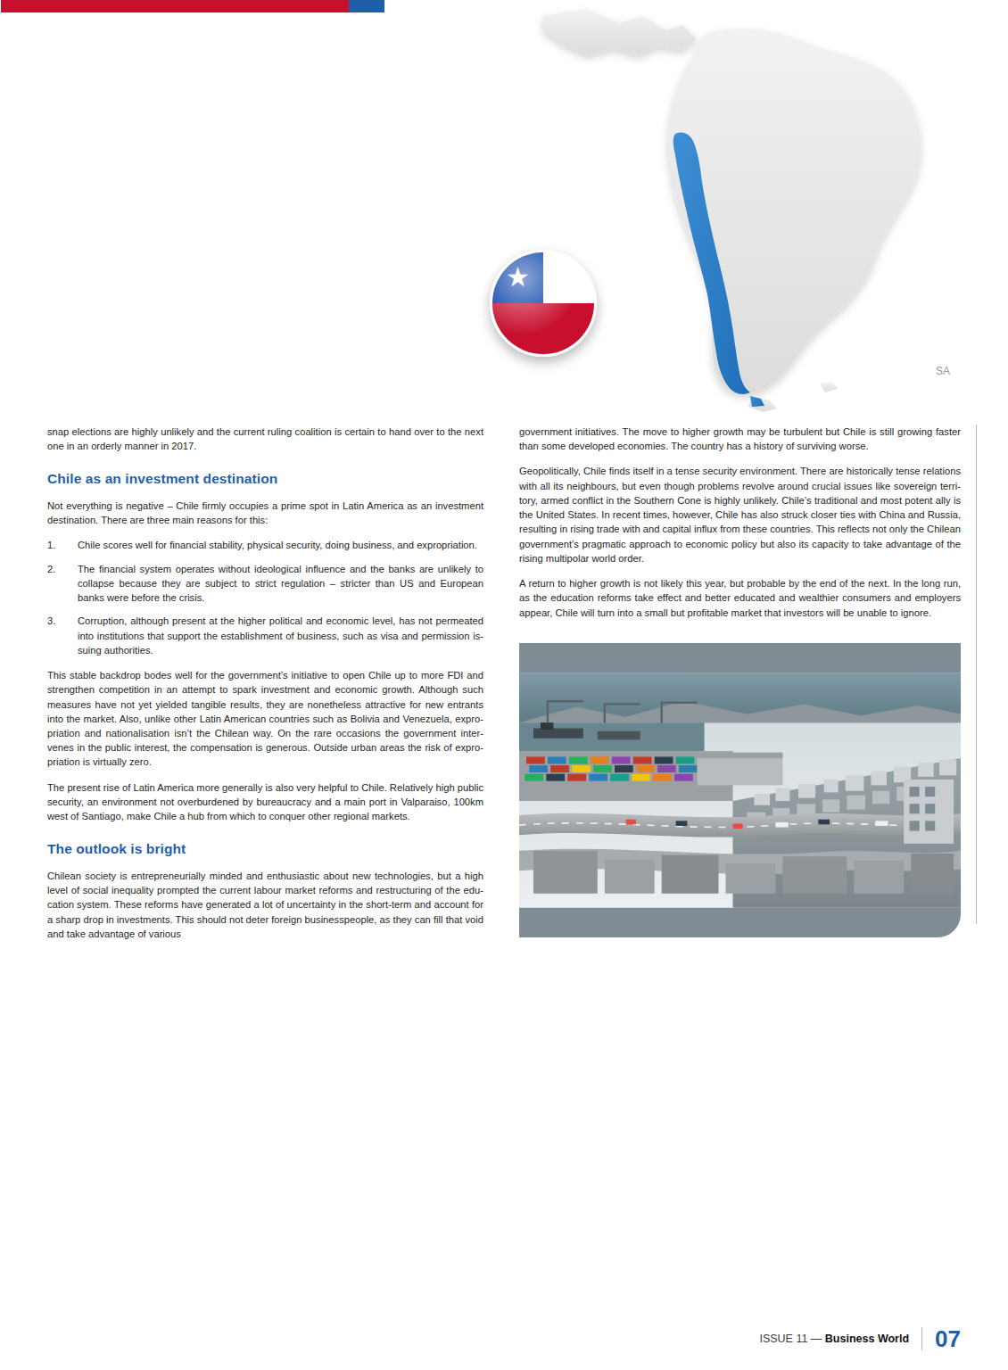SA
★
snap elections are highly unlikely and the current ruling coalition is certain to hand over to the next one in an orderly manner in 2017.
Chile as an investment destination
Not everything is negative – Chile firmly occupies a prime spot in Latin America as an investment destination. There are three main reasons for this:
Chile scores well for financial stability, physical security, doing business, and expropriation.
The financial system operates without ideological influence and the banks are unlikely to collapse because they are subject to strict regulation – stricter than US and European banks were before the crisis.
Corruption, although present at the higher political and economic level, has not permeated into institutions that support the establishment of business, such as visa and permission issuing authorities.
This stable backdrop bodes well for the government’s initiative to open Chile up to more FDI and strengthen competition in an attempt to spark investment and economic growth. Although such measures have not yet yielded tangible results, they are nonetheless attractive for new entrants into the market. Also, unlike other Latin American countries such as Bolivia and Venezuela, expropriation and nationalisation isn’t the Chilean way. On the rare occasions the government intervenes in the public interest, the compensation is generous. Outside urban areas the risk of expropriation is virtually zero.
The present rise of Latin America more generally is also very helpful to Chile. Relatively high public security, an environment not overburdened by bureaucracy and a main port in Valparaiso, 100km west of Santiago, make Chile a hub from which to conquer other regional markets.
The outlook is bright
Chilean society is entrepreneurially minded and enthusiastic about new technologies, but a high level of social inequality prompted the current labour market reforms and restructuring of the education system. These reforms have generated a lot of uncertainty in the short-term and account for a sharp drop in investments. This should not deter foreign businesspeople, as they can fill that void and take advantage of various
government initiatives. The move to higher growth may be turbulent but Chile is still growing faster than some developed economies. The country has a history of surviving worse.
Geopolitically, Chile finds itself in a tense security environment. There are historically tense relations with all its neighbours, but even though problems revolve around crucial issues like sovereign territory, armed conflict in the Southern Cone is highly unlikely. Chile’s traditional and most potent ally is the United States. In recent times, however, Chile has also struck closer ties with China and Russia, resulting in rising trade with and capital influx from these countries. This reflects not only the Chilean government’s pragmatic approach to economic policy but also its capacity to take advantage of the rising multipolar world order.
A return to higher growth is not likely this year, but probable by the end of the next. In the long run, as the education reforms take effect and better educated and wealthier consumers and employers appear, Chile will turn into a small but profitable market that investors will be unable to ignore.
ISSUE 11 — Business World
07